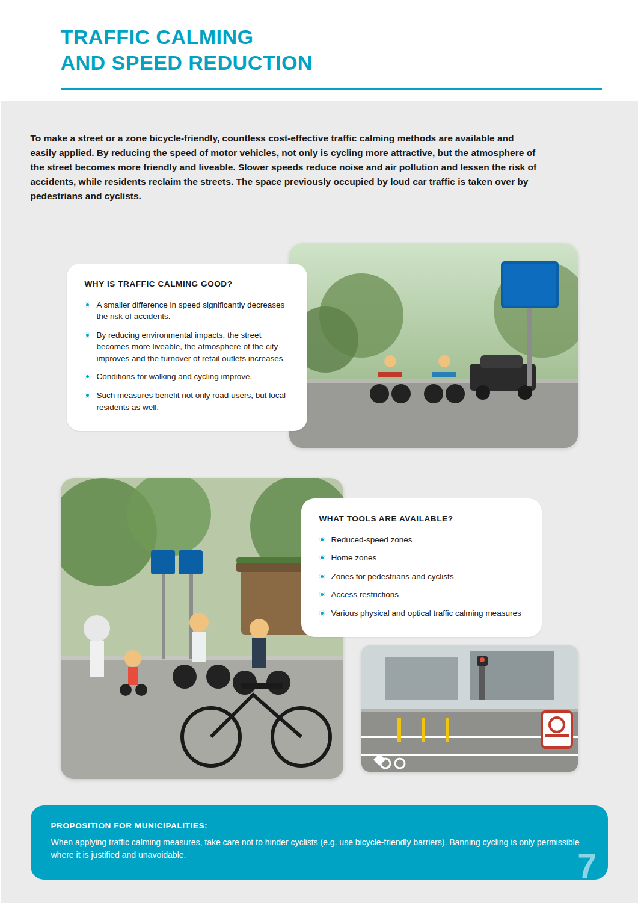Traffic Calming
and Speed Reduction
To make a street or a zone bicycle-friendly, countless cost-effective traffic calming methods are available and easily applied. By reducing the speed of motor vehicles, not only is cycling more attractive, but the atmosphere of the street becomes more friendly and liveable. Slower speeds reduce noise and air pollution and lessen the risk of accidents, while residents reclaim the streets. The space previously occupied by loud car traffic is taken over by pedestrians and cyclists.
Why is traffic calming good?
A smaller difference in speed significantly decreases the risk of accidents.
By reducing environmental impacts, the street becomes more liveable, the atmosphere of the city improves and the turnover of retail outlets increases.
Conditions for walking and cycling improve.
Such measures benefit not only road users, but local residents as well.
What tools are available?
Reduced-speed zones
Home zones
Zones for pedestrians and cyclists
Access restrictions
Various physical and optical traffic calming measures
Proposition for municipalities:
When applying traffic calming measures, take care not to hinder cyclists (e.g. use bicycle-friendly barriers). Banning cycling is only permissible where it is justified and unavoidable.
7